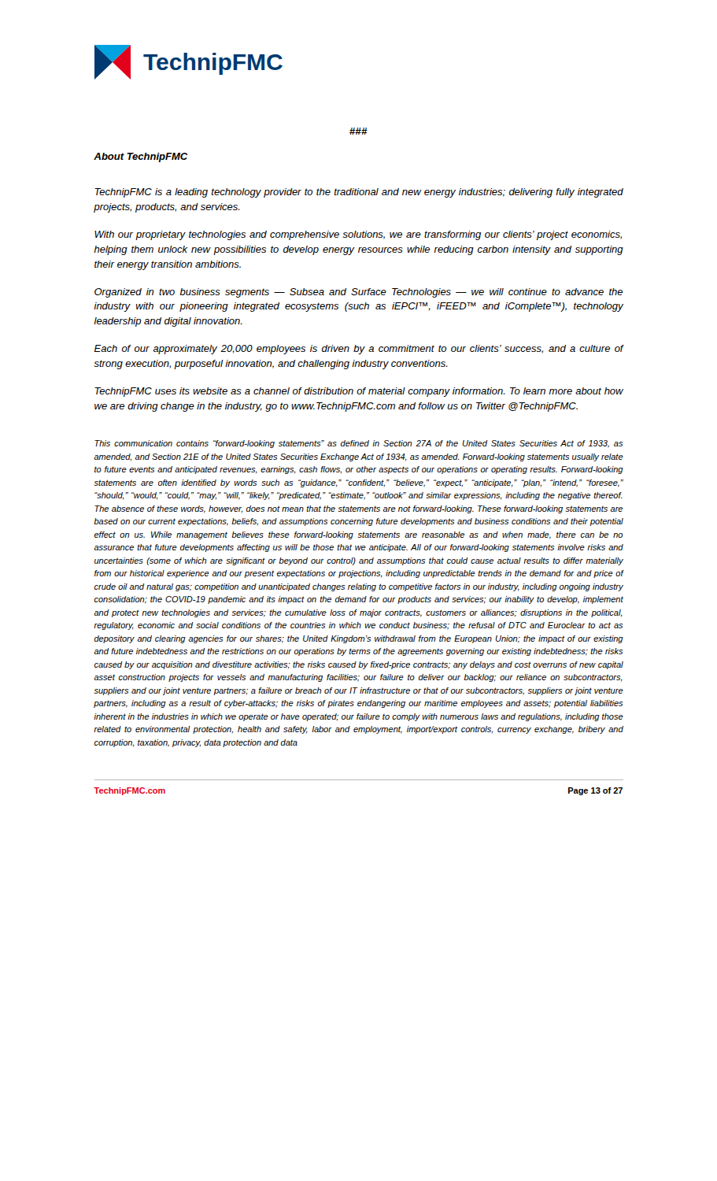###
About TechnipFMC
TechnipFMC is a leading technology provider to the traditional and new energy industries; delivering fully integrated projects, products, and services.
With our proprietary technologies and comprehensive solutions, we are transforming our clients’ project economics, helping them unlock new possibilities to develop energy resources while reducing carbon intensity and supporting their energy transition ambitions.
Organized in two business segments — Subsea and Surface Technologies — we will continue to advance the industry with our pioneering integrated ecosystems (such as iEPCI™, iFEED™ and iComplete™), technology leadership and digital innovation.
Each of our approximately 20,000 employees is driven by a commitment to our clients’ success, and a culture of strong execution, purposeful innovation, and challenging industry conventions.
TechnipFMC uses its website as a channel of distribution of material company information. To learn more about how we are driving change in the industry, go to www.TechnipFMC.com and follow us on Twitter @TechnipFMC.
This communication contains “forward-looking statements” as defined in Section 27A of the United States Securities Act of 1933, as amended, and Section 21E of the United States Securities Exchange Act of 1934, as amended. Forward-looking statements usually relate to future events and anticipated revenues, earnings, cash flows, or other aspects of our operations or operating results. Forward-looking statements are often identified by words such as “guidance,” “confident,” “believe,” “expect,” “anticipate,” “plan,” “intend,” “foresee,” “should,” “would,” “could,” “may,” “will,” “likely,” “predicated,” “estimate,” “outlook” and similar expressions, including the negative thereof. The absence of these words, however, does not mean that the statements are not forward-looking. These forward-looking statements are based on our current expectations, beliefs, and assumptions concerning future developments and business conditions and their potential effect on us. While management believes these forward-looking statements are reasonable as and when made, there can be no assurance that future developments affecting us will be those that we anticipate. All of our forward-looking statements involve risks and uncertainties (some of which are significant or beyond our control) and assumptions that could cause actual results to differ materially from our historical experience and our present expectations or projections, including unpredictable trends in the demand for and price of crude oil and natural gas; competition and unanticipated changes relating to competitive factors in our industry, including ongoing industry consolidation; the COVID-19 pandemic and its impact on the demand for our products and services; our inability to develop, implement and protect new technologies and services; the cumulative loss of major contracts, customers or alliances; disruptions in the political, regulatory, economic and social conditions of the countries in which we conduct business; the refusal of DTC and Euroclear to act as depository and clearing agencies for our shares; the United Kingdom’s withdrawal from the European Union; the impact of our existing and future indebtedness and the restrictions on our operations by terms of the agreements governing our existing indebtedness; the risks caused by our acquisition and divestiture activities; the risks caused by fixed-price contracts; any delays and cost overruns of new capital asset construction projects for vessels and manufacturing facilities; our failure to deliver our backlog; our reliance on subcontractors, suppliers and our joint venture partners; a failure or breach of our IT infrastructure or that of our subcontractors, suppliers or joint venture partners, including as a result of cyber-attacks; the risks of pirates endangering our maritime employees and assets; potential liabilities inherent in the industries in which we operate or have operated; our failure to comply with numerous laws and regulations, including those related to environmental protection, health and safety, labor and employment, import/export controls, currency exchange, bribery and corruption, taxation, privacy, data protection and data
TechnipFMC.com Page 13 of 27